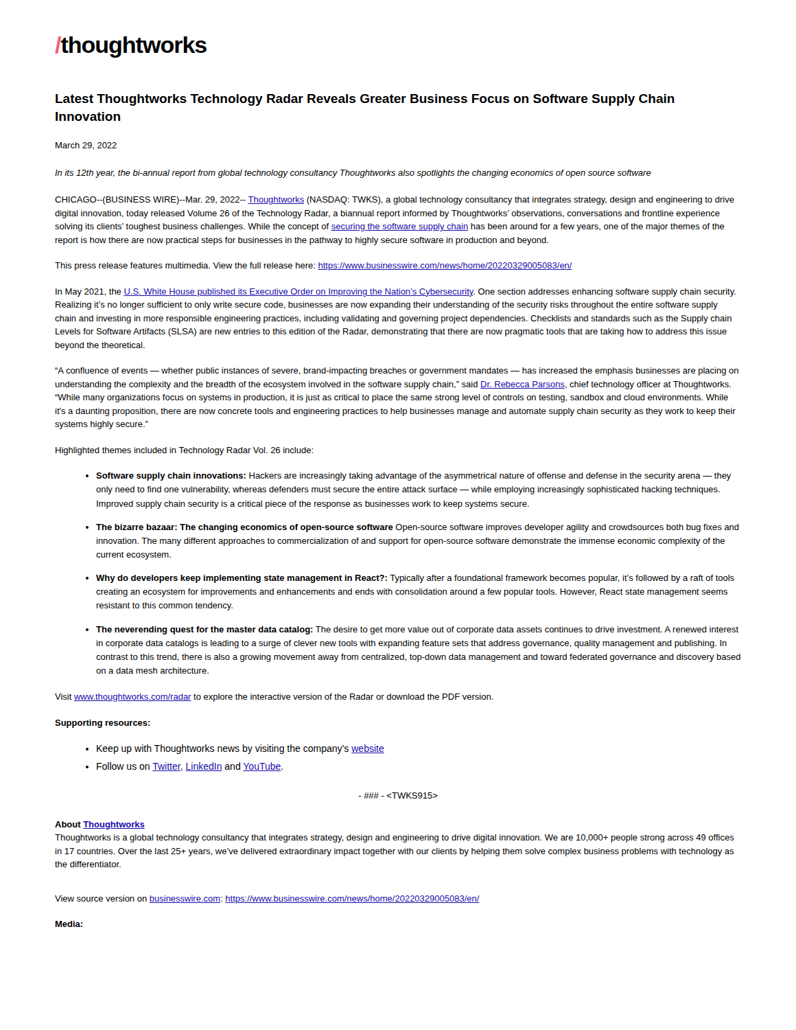/thoughtworks
Latest Thoughtworks Technology Radar Reveals Greater Business Focus on Software Supply Chain Innovation
March 29, 2022
In its 12th year, the bi-annual report from global technology consultancy Thoughtworks also spotlights the changing economics of open source software
CHICAGO--(BUSINESS WIRE)--Mar. 29, 2022-- Thoughtworks (NASDAQ: TWKS), a global technology consultancy that integrates strategy, design and engineering to drive digital innovation, today released Volume 26 of the Technology Radar, a biannual report informed by Thoughtworks’ observations, conversations and frontline experience solving its clients’ toughest business challenges. While the concept of securing the software supply chain has been around for a few years, one of the major themes of the report is how there are now practical steps for businesses in the pathway to highly secure software in production and beyond.
This press release features multimedia. View the full release here: https://www.businesswire.com/news/home/20220329005083/en/
In May 2021, the U.S. White House published its Executive Order on Improving the Nation’s Cybersecurity. One section addresses enhancing software supply chain security. Realizing it’s no longer sufficient to only write secure code, businesses are now expanding their understanding of the security risks throughout the entire software supply chain and investing in more responsible engineering practices, including validating and governing project dependencies. Checklists and standards such as the Supply chain Levels for Software Artifacts (SLSA) are new entries to this edition of the Radar, demonstrating that there are now pragmatic tools that are taking how to address this issue beyond the theoretical.
“A confluence of events — whether public instances of severe, brand-impacting breaches or government mandates — has increased the emphasis businesses are placing on understanding the complexity and the breadth of the ecosystem involved in the software supply chain,” said Dr. Rebecca Parsons, chief technology officer at Thoughtworks. “While many organizations focus on systems in production, it is just as critical to place the same strong level of controls on testing, sandbox and cloud environments. While it's a daunting proposition, there are now concrete tools and engineering practices to help businesses manage and automate supply chain security as they work to keep their systems highly secure.”
Highlighted themes included in Technology Radar Vol. 26 include:
Software supply chain innovations: Hackers are increasingly taking advantage of the asymmetrical nature of offense and defense in the security arena — they only need to find one vulnerability, whereas defenders must secure the entire attack surface — while employing increasingly sophisticated hacking techniques. Improved supply chain security is a critical piece of the response as businesses work to keep systems secure.
The bizarre bazaar: The changing economics of open-source software Open-source software improves developer agility and crowdsources both bug fixes and innovation. The many different approaches to commercialization of and support for open-source software demonstrate the immense economic complexity of the current ecosystem.
Why do developers keep implementing state management in React?: Typically after a foundational framework becomes popular, it’s followed by a raft of tools creating an ecosystem for improvements and enhancements and ends with consolidation around a few popular tools. However, React state management seems resistant to this common tendency.
The neverending quest for the master data catalog: The desire to get more value out of corporate data assets continues to drive investment. A renewed interest in corporate data catalogs is leading to a surge of clever new tools with expanding feature sets that address governance, quality management and publishing. In contrast to this trend, there is also a growing movement away from centralized, top-down data management and toward federated governance and discovery based on a data mesh architecture.
Visit www.thoughtworks.com/radar to explore the interactive version of the Radar or download the PDF version.
Supporting resources:
Keep up with Thoughtworks news by visiting the company’s website
Follow us on Twitter, LinkedIn and YouTube.
- ### - <TWKS915>
About Thoughtworks
Thoughtworks is a global technology consultancy that integrates strategy, design and engineering to drive digital innovation. We are 10,000+ people strong across 49 offices in 17 countries. Over the last 25+ years, we’ve delivered extraordinary impact together with our clients by helping them solve complex business problems with technology as the differentiator.
View source version on businesswire.com: https://www.businesswire.com/news/home/20220329005083/en/
Media: